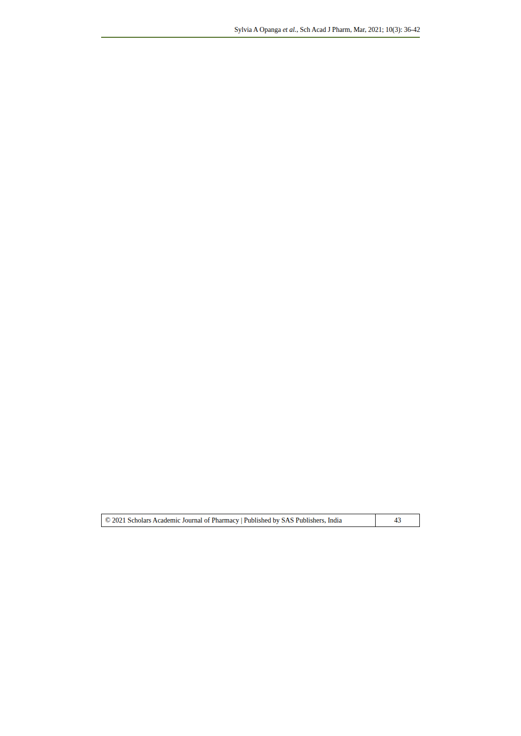Sylvia A Opanga et al., Sch Acad J Pharm, Mar, 2021; 10(3): 36-42
© 2021 Scholars Academic Journal of Pharmacy | Published by SAS Publishers, India
43